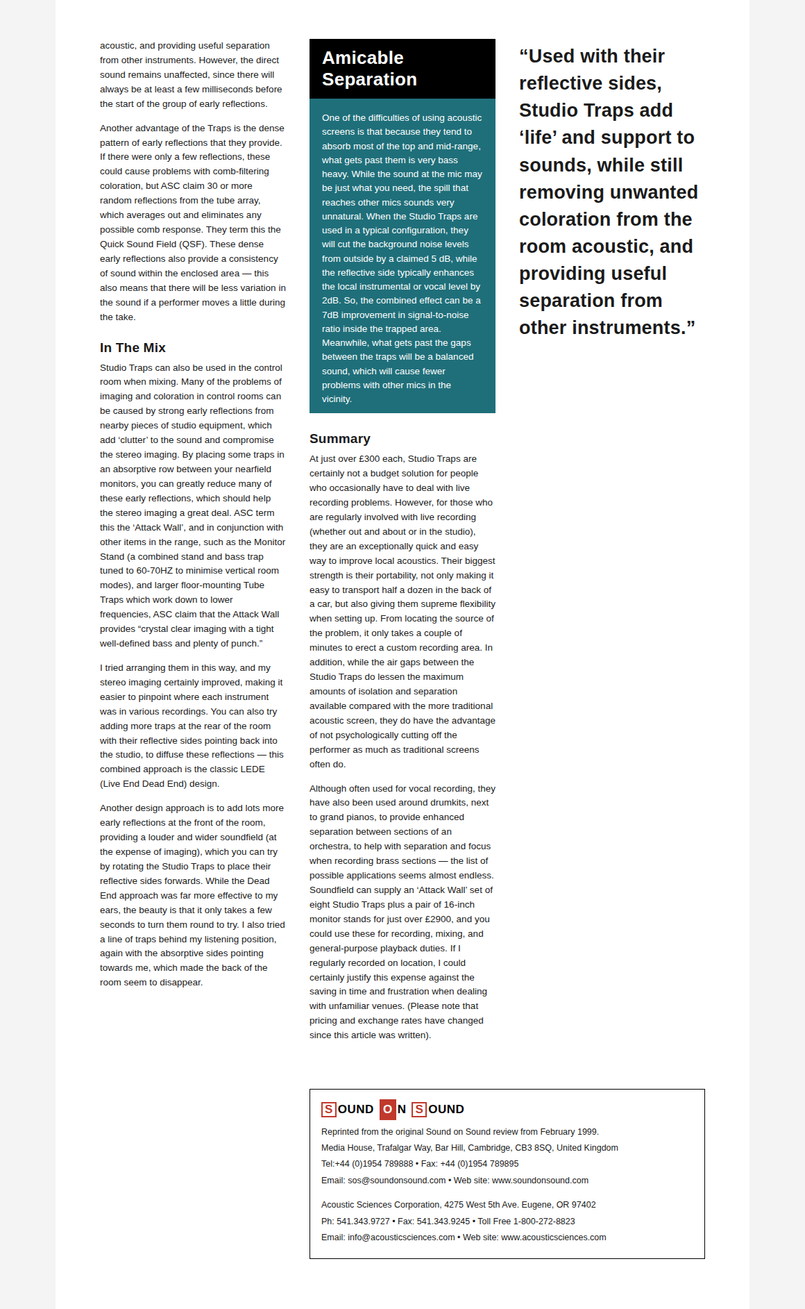acoustic, and providing useful separation from other instruments. However, the direct sound remains unaffected, since there will always be at least a few milliseconds before the start of the group of early reflections.
Another advantage of the Traps is the dense pattern of early reflections that they provide. If there were only a few reflections, these could cause problems with comb-filtering coloration, but ASC claim 30 or more random reflections from the tube array, which averages out and eliminates any possible comb response. They term this the Quick Sound Field (QSF). These dense early reflections also provide a consistency of sound within the enclosed area — this also means that there will be less variation in the sound if a performer moves a little during the take.
In The Mix
Studio Traps can also be used in the control room when mixing. Many of the problems of imaging and coloration in control rooms can be caused by strong early reflections from nearby pieces of studio equipment, which add ‘clutter’ to the sound and compromise the stereo imaging. By placing some traps in an absorptive row between your nearfield monitors, you can greatly reduce many of these early reflections, which should help the stereo imaging a great deal. ASC term this the ‘Attack Wall’, and in conjunction with other items in the range, such as the Monitor Stand (a combined stand and bass trap tuned to 60-70HZ to minimise vertical room modes), and larger floor-mounting Tube Traps which work down to lower frequencies, ASC claim that the Attack Wall provides “crystal clear imaging with a tight well-defined bass and plenty of punch.”
I tried arranging them in this way, and my stereo imaging certainly improved, making it easier to pinpoint where each instrument was in various recordings. You can also try adding more traps at the rear of the room with their reflective sides pointing back into the studio, to diffuse these reflections — this combined approach is the classic LEDE (Live End Dead End) design.
Another design approach is to add lots more early reflections at the front of the room, providing a louder and wider soundfield (at the expense of imaging), which you can try by rotating the Studio Traps to place their reflective sides forwards. While the Dead End approach was far more effective to my ears, the beauty is that it only takes a few seconds to turn them round to try. I also tried a line of traps behind my listening position, again with the absorptive sides pointing towards me, which made the back of the room seem to disappear.
Amicable Separation
One of the difficulties of using acoustic screens is that because they tend to absorb most of the top and mid-range, what gets past them is very bass heavy. While the sound at the mic may be just what you need, the spill that reaches other mics sounds very unnatural. When the Studio Traps are used in a typical configuration, they will cut the background noise levels from outside by a claimed 5 dB, while the reflective side typically enhances the local instrumental or vocal level by 2dB. So, the combined effect can be a 7dB improvement in signal-to-noise ratio inside the trapped area. Meanwhile, what gets past the gaps between the traps will be a balanced sound, which will cause fewer problems with other mics in the vicinity.
Summary
At just over £300 each, Studio Traps are certainly not a budget solution for people who occasionally have to deal with live recording problems. However, for those who are regularly involved with live recording (whether out and about or in the studio), they are an exceptionally quick and easy way to improve local acoustics. Their biggest strength is their portability, not only making it easy to transport half a dozen in the back of a car, but also giving them supreme flexibility when setting up. From locating the source of the problem, it only takes a couple of minutes to erect a custom recording area. In addition, while the air gaps between the Studio Traps do lessen the maximum amounts of isolation and separation available compared with the more traditional acoustic screen, they do have the advantage of not psychologically cutting off the performer as much as traditional screens often do.
Although often used for vocal recording, they have also been used around drumkits, next to grand pianos, to provide enhanced separation between sections of an orchestra, to help with separation and focus when recording brass sections — the list of possible applications seems almost endless. Soundfield can supply an ‘Attack Wall’ set of eight Studio Traps plus a pair of 16-inch monitor stands for just over £2900, and you could use these for recording, mixing, and general-purpose playback duties. If I regularly recorded on location, I could certainly justify this expense against the saving in time and frustration when dealing with unfamiliar venues. (Please note that pricing and exchange rates have changed since this article was written).
“Used with their reflective sides, Studio Traps add ‘life’ and support to sounds, while still removing unwanted coloration from the room acoustic, and providing useful separation from other instruments.”
SOUND ON SOUND
Reprinted from the original Sound on Sound review from February 1999.
Media House, Trafalgar Way, Bar Hill, Cambridge, CB3 8SQ, United Kingdom
Tel:+44 (0)1954 789888 • Fax: +44 (0)1954 789895
Email: sos@soundonsound.com • Web site: www.soundonsound.com
Acoustic Sciences Corporation, 4275 West 5th Ave. Eugene, OR 97402
Ph: 541.343.9727 • Fax: 541.343.9245 • Toll Free 1-800-272-8823
Email: info@acousticsciences.com • Web site: www.acousticsciences.com